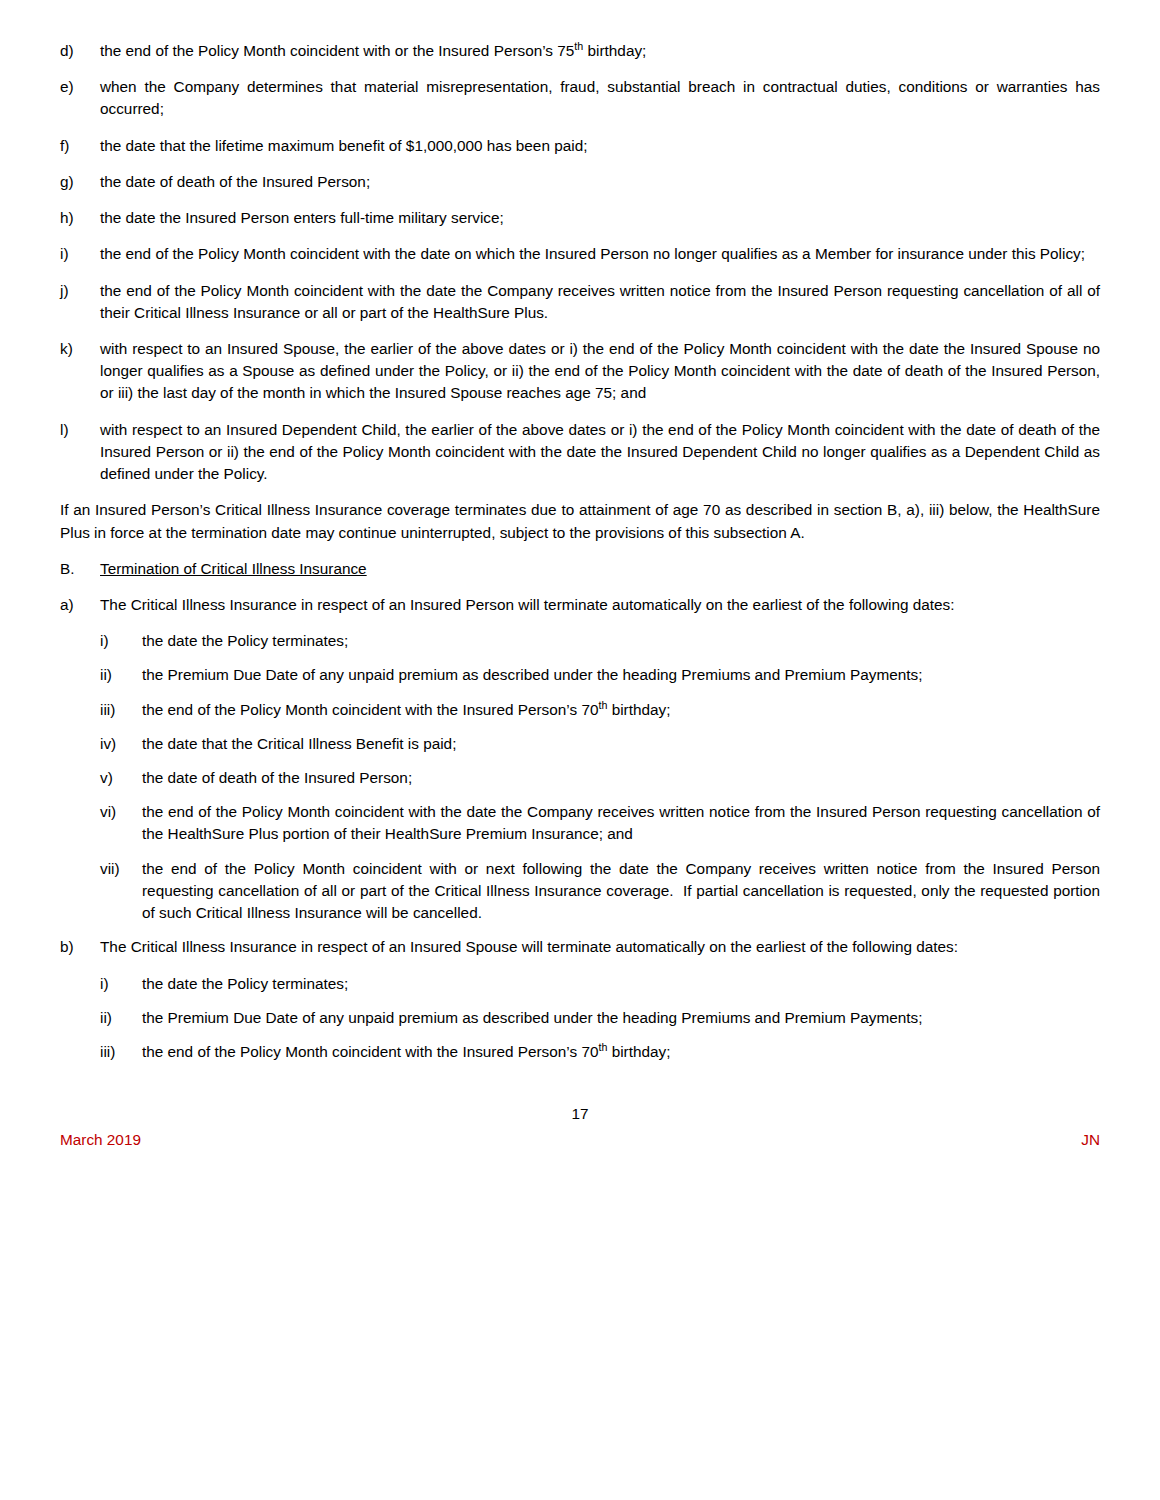d)
the end of the Policy Month coincident with or the Insured Person’s 75th birthday;
e)
when the Company determines that material misrepresentation, fraud, substantial breach in contractual duties, conditions or warranties has occurred;
f)
the date that the lifetime maximum benefit of $1,000,000 has been paid;
g)
the date of death of the Insured Person;
h)
the date the Insured Person enters full-time military service;
i)
the end of the Policy Month coincident with the date on which the Insured Person no longer qualifies as a Member for insurance under this Policy;
j)
the end of the Policy Month coincident with the date the Company receives written notice from the Insured Person requesting cancellation of all of their Critical Illness Insurance or all or part of the HealthSure Plus.
k)
with respect to an Insured Spouse, the earlier of the above dates or i) the end of the Policy Month coincident with the date the Insured Spouse no longer qualifies as a Spouse as defined under the Policy, or ii) the end of the Policy Month coincident with the date of death of the Insured Person, or iii) the last day of the month in which the Insured Spouse reaches age 75; and
l)
with respect to an Insured Dependent Child, the earlier of the above dates or i) the end of the Policy Month coincident with the date of death of the Insured Person or ii) the end of the Policy Month coincident with the date the Insured Dependent Child no longer qualifies as a Dependent Child as defined under the Policy.
If an Insured Person’s Critical Illness Insurance coverage terminates due to attainment of age 70 as described in section B, a), iii) below, the HealthSure Plus in force at the termination date may continue uninterrupted, subject to the provisions of this subsection A.
B.
Termination of Critical Illness Insurance
a)
The Critical Illness Insurance in respect of an Insured Person will terminate automatically on the earliest of the following dates:
i)
the date the Policy terminates;
ii)
the Premium Due Date of any unpaid premium as described under the heading Premiums and Premium Payments;
iii)
the end of the Policy Month coincident with the Insured Person’s 70th birthday;
iv)
the date that the Critical Illness Benefit is paid;
v)
the date of death of the Insured Person;
vi)
the end of the Policy Month coincident with the date the Company receives written notice from the Insured Person requesting cancellation of the HealthSure Plus portion of their HealthSure Premium Insurance; and
vii)
the end of the Policy Month coincident with or next following the date the Company receives written notice from the Insured Person requesting cancellation of all or part of the Critical Illness Insurance coverage. If partial cancellation is requested, only the requested portion of such Critical Illness Insurance will be cancelled.
b)
The Critical Illness Insurance in respect of an Insured Spouse will terminate automatically on the earliest of the following dates:
i)
the date the Policy terminates;
ii)
the Premium Due Date of any unpaid premium as described under the heading Premiums and Premium Payments;
iii)
the end of the Policy Month coincident with the Insured Person’s 70th birthday;
17
March 2019 JN